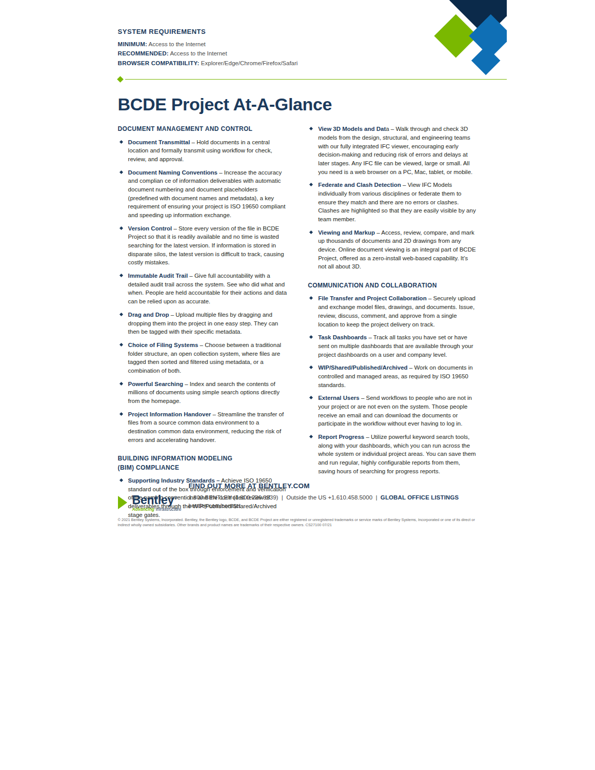SYSTEM REQUIREMENTS
MINIMUM: Access to the Internet
RECOMMENDED: Access to the Internet
BROWSER COMPATIBILITY: Explorer/Edge/Chrome/Firefox/Safari
BCDE Project At-A-Glance
Document Management and Control
Document Transmittal – Hold documents in a central location and formally transmit using workflow for check, review, and approval.
Document Naming Conventions – Increase the accuracy and complian ce of information deliverables with automatic document numbering and document placeholders (predefined with document names and metadata), a key requirement of ensuring your project is ISO 19650 compliant and speeding up information exchange.
Version Control – Store every version of the file in BCDE Project so that it is readily available and no time is wasted searching for the latest version. If information is stored in disparate silos, the latest version is difficult to track, causing costly mistakes.
Immutable Audit Trail – Give full accountability with a detailed audit trail across the system. See who did what and when. People are held accountable for their actions and data can be relied upon as accurate.
Drag and Drop – Upload multiple files by dragging and dropping them into the project in one easy step. They can then be tagged with their specific metadata.
Choice of Filing Systems – Choose between a traditional folder structure, an open collection system, where files are tagged then sorted and filtered using metadata, or a combination of both.
Powerful Searching – Index and search the contents of millions of documents using simple search options directly from the homepage.
Project Information Handover – Streamline the transfer of files from a source common data environment to a destination common data environment, reducing the risk of errors and accelerating handover.
Building Information Modeling
(BIM) Compliance
Supporting Industry Standards – Achieve ISO 19650 standard out of the box through enforcement and verification of file naming conventions and the controlled review of deliverables through the WIP/Published/Shared/Archived stage gates.
View 3D Models and Data – Walk through and check 3D models from the design, structural, and engineering teams with our fully integrated IFC viewer, encouraging early decision-making and reducing risk of errors and delays at later stages. Any IFC file can be viewed, large or small. All you need is a web browser on a PC, Mac, tablet, or mobile.
Federate and Clash Detection – View IFC Models individually from various disciplines or federate them to ensure they match and there are no errors or clashes. Clashes are highlighted so that they are easily visible by any team member.
Viewing and Markup – Access, review, compare, and mark up thousands of documents and 2D drawings from any device. Online document viewing is an integral part of BCDE Project, offered as a zero-install web-based capability. It’s not all about 3D.
Communication and Collaboration
File Transfer and Project Collaboration – Securely upload and exchange model files, drawings, and documents. Issue, review, discuss, comment, and approve from a single location to keep the project delivery on track.
Task Dashboards – Track all tasks you have set or have sent on multiple dashboards that are available through your project dashboards on a user and company level.
WIP/Shared/Published/Archived – Work on documents in controlled and managed areas, as required by ISO 19650 standards.
External Users – Send workflows to people who are not in your project or are not even on the system. Those people receive an email and can download the documents or participate in the workflow without ever having to log in.
Report Progress – Utilize powerful keyword search tools, along with your dashboards, which you can run across the whole system or individual project areas. You can save them and run regular, highly configurable reports from them, saving hours of searching for progress reports.
Bentley®
Advancing Infrastructure
FIND OUT MORE AT BENTLEY.COM
1.800.BENTLEY (1.800.236.8539) | Outside the US +1.610.458.5000 | GLOBAL OFFICE LISTINGS bentley.com/contact
© 2021 Bentley Systems, Incorporated. Bentley, the Bentley logo, BCDE, and BCDE Project are either registered or unregistered trademarks or service marks of Bentley Systems, Incorporated or one of its direct or indirect wholly owned subsidiaries. Other brands and product names are trademarks of their respective owners. CS27100 07/21